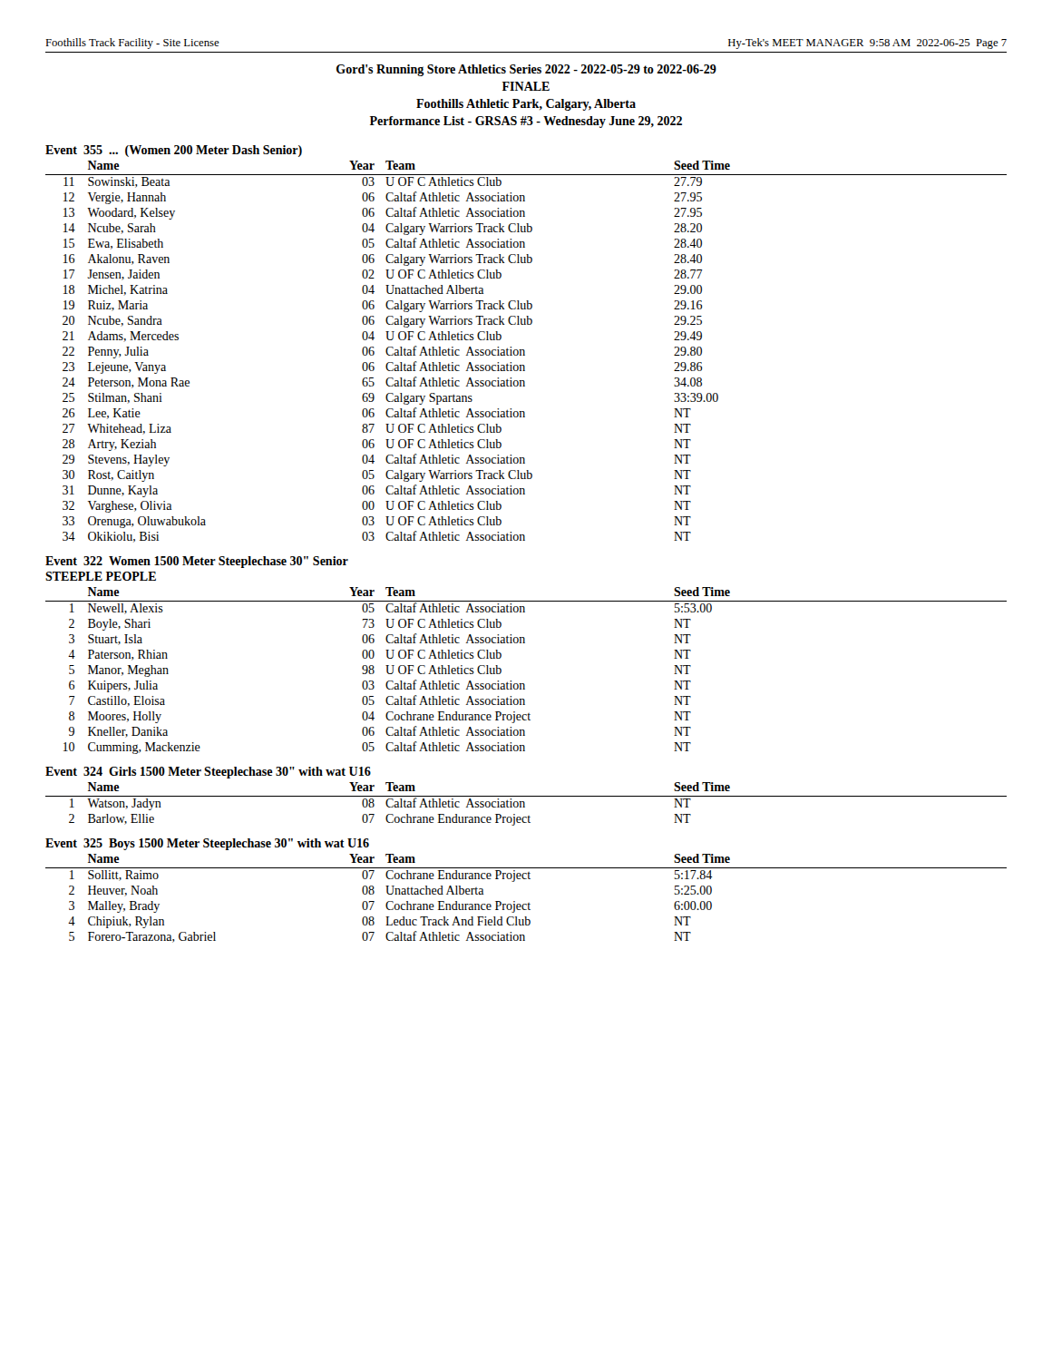Foothills Track Facility - Site License
Hy-Tek's MEET MANAGER 9:58 AM 2022-06-25 Page 7
Gord's Running Store Athletics Series 2022 - 2022-05-29 to 2022-06-29
FINALE
Foothills Athletic Park, Calgary, Alberta
Performance List - GRSAS #3 - Wednesday June 29, 2022
Event 355 ... (Women 200 Meter Dash Senior)
| | Name | Year | Team | Seed Time | |
| --- | --- | --- | --- | --- | --- |
| 11 | Sowinski, Beata | 03 | U OF C Athletics Club | 27.79 | |
| 12 | Vergie, Hannah | 06 | Caltaf Athletic Association | 27.95 | |
| 13 | Woodard, Kelsey | 06 | Caltaf Athletic Association | 27.95 | |
| 14 | Ncube, Sarah | 04 | Calgary Warriors Track Club | 28.20 | |
| 15 | Ewa, Elisabeth | 05 | Caltaf Athletic Association | 28.40 | |
| 16 | Akalonu, Raven | 06 | Calgary Warriors Track Club | 28.40 | |
| 17 | Jensen, Jaiden | 02 | U OF C Athletics Club | 28.77 | |
| 18 | Michel, Katrina | 04 | Unattached Alberta | 29.00 | |
| 19 | Ruiz, Maria | 06 | Calgary Warriors Track Club | 29.16 | |
| 20 | Ncube, Sandra | 06 | Calgary Warriors Track Club | 29.25 | |
| 21 | Adams, Mercedes | 04 | U OF C Athletics Club | 29.49 | |
| 22 | Penny, Julia | 06 | Caltaf Athletic Association | 29.80 | |
| 23 | Lejeune, Vanya | 06 | Caltaf Athletic Association | 29.86 | |
| 24 | Peterson, Mona Rae | 65 | Caltaf Athletic Association | 34.08 | |
| 25 | Stilman, Shani | 69 | Calgary Spartans | 33:39.00 | |
| 26 | Lee, Katie | 06 | Caltaf Athletic Association | NT | |
| 27 | Whitehead, Liza | 87 | U OF C Athletics Club | NT | |
| 28 | Artry, Keziah | 06 | U OF C Athletics Club | NT | |
| 29 | Stevens, Hayley | 04 | Caltaf Athletic Association | NT | |
| 30 | Rost, Caitlyn | 05 | Calgary Warriors Track Club | NT | |
| 31 | Dunne, Kayla | 06 | Caltaf Athletic Association | NT | |
| 32 | Varghese, Olivia | 00 | U OF C Athletics Club | NT | |
| 33 | Orenuga, Oluwabukola | 03 | U OF C Athletics Club | NT | |
| 34 | Okikiolu, Bisi | 03 | Caltaf Athletic Association | NT | |
Event 322 Women 1500 Meter Steeplechase 30" Senior
STEEPLE PEOPLE
| | Name | Year | Team | Seed Time | |
| --- | --- | --- | --- | --- | --- |
| 1 | Newell, Alexis | 05 | Caltaf Athletic Association | 5:53.00 | |
| 2 | Boyle, Shari | 73 | U OF C Athletics Club | NT | |
| 3 | Stuart, Isla | 06 | Caltaf Athletic Association | NT | |
| 4 | Paterson, Rhian | 00 | U OF C Athletics Club | NT | |
| 5 | Manor, Meghan | 98 | U OF C Athletics Club | NT | |
| 6 | Kuipers, Julia | 03 | Caltaf Athletic Association | NT | |
| 7 | Castillo, Eloisa | 05 | Caltaf Athletic Association | NT | |
| 8 | Moores, Holly | 04 | Cochrane Endurance Project | NT | |
| 9 | Kneller, Danika | 06 | Caltaf Athletic Association | NT | |
| 10 | Cumming, Mackenzie | 05 | Caltaf Athletic Association | NT | |
Event 324 Girls 1500 Meter Steeplechase 30" with wat U16
| | Name | Year | Team | Seed Time | |
| --- | --- | --- | --- | --- | --- |
| 1 | Watson, Jadyn | 08 | Caltaf Athletic Association | NT | |
| 2 | Barlow, Ellie | 07 | Cochrane Endurance Project | NT | |
Event 325 Boys 1500 Meter Steeplechase 30" with wat U16
| | Name | Year | Team | Seed Time | |
| --- | --- | --- | --- | --- | --- |
| 1 | Sollitt, Raimo | 07 | Cochrane Endurance Project | 5:17.84 | |
| 2 | Heuver, Noah | 08 | Unattached Alberta | 5:25.00 | |
| 3 | Malley, Brady | 07 | Cochrane Endurance Project | 6:00.00 | |
| 4 | Chipiuk, Rylan | 08 | Leduc Track And Field Club | NT | |
| 5 | Forero-Tarazona, Gabriel | 07 | Caltaf Athletic Association | NT | |